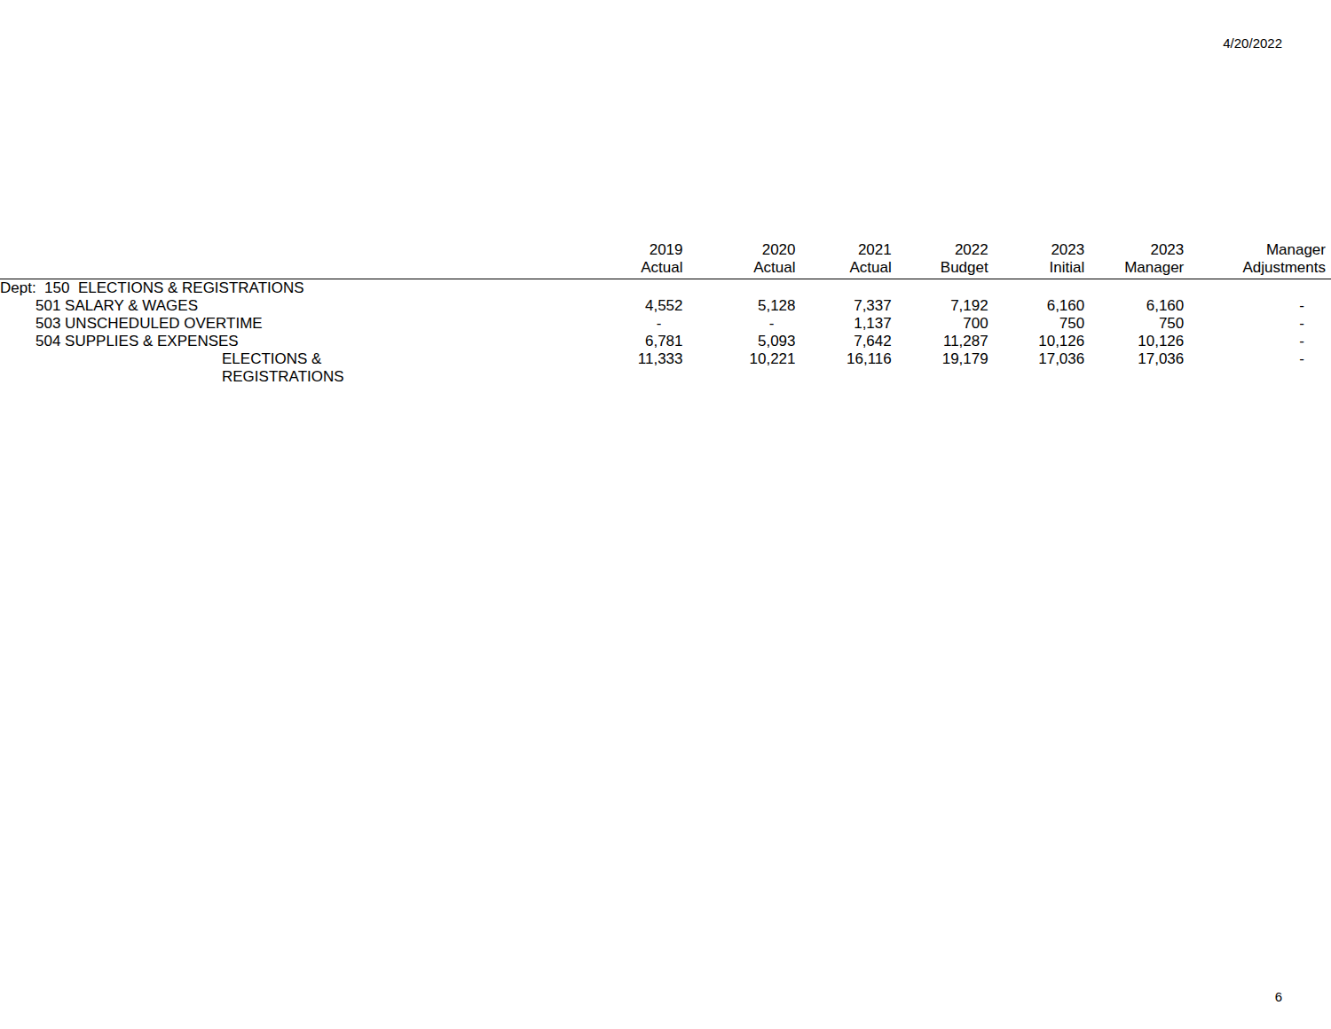4/20/2022
| | 2019 | 2020 | 2021 | 2022 | 2023 | 2023 | Manager |
| | Actual | Actual | Actual | Budget | Initial | Manager | Adjustments |
| Dept: 150 ELECTIONS & REGISTRATIONS | | | | | | | |
| 501 SALARY & WAGES | 4,552 | 5,128 | 7,337 | 7,192 | 6,160 | 6,160 | - |
| 503 UNSCHEDULED OVERTIME | - | - | 1,137 | 700 | 750 | 750 | - |
| 504 SUPPLIES & EXPENSES | 6,781 | 5,093 | 7,642 | 11,287 | 10,126 | 10,126 | - |
| ELECTIONS & | 11,333 | 10,221 | 16,116 | 19,179 | 17,036 | 17,036 | - |
| REGISTRATIONS | | | | | | | |
6